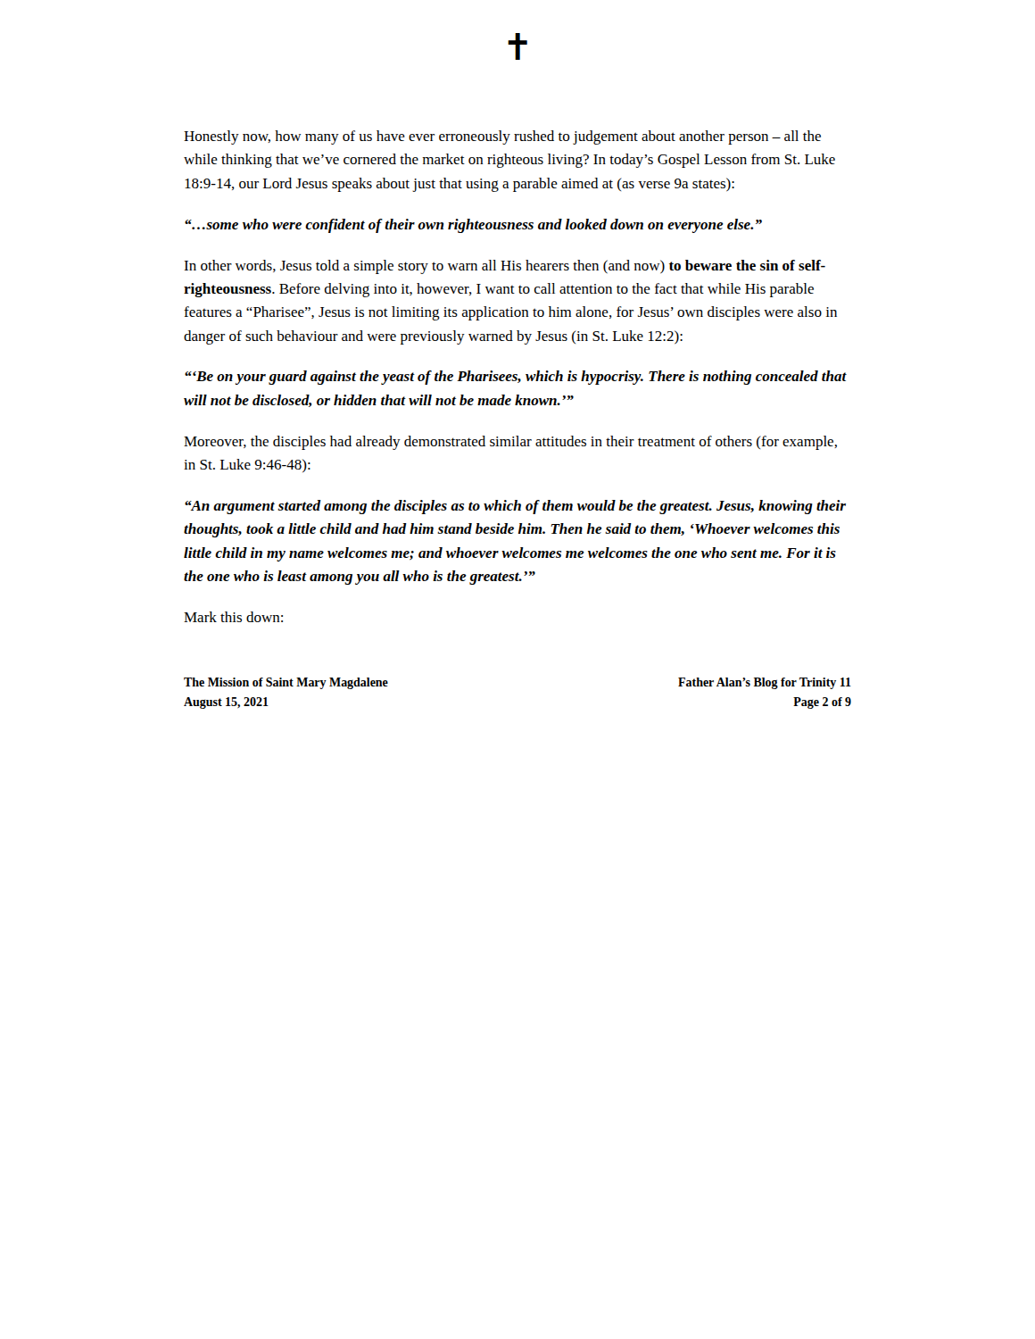✝
Honestly now, how many of us have ever erroneously rushed to judgement about another person – all the while thinking that we’ve cornered the market on righteous living? In today’s Gospel Lesson from St. Luke 18:9-14, our Lord Jesus speaks about just that using a parable aimed at (as verse 9a states):
“…some who were confident of their own righteousness and looked down on everyone else.”
In other words, Jesus told a simple story to warn all His hearers then (and now) to beware the sin of self-righteousness. Before delving into it, however, I want to call attention to the fact that while His parable features a “Pharisee”, Jesus is not limiting its application to him alone, for Jesus’ own disciples were also in danger of such behaviour and were previously warned by Jesus (in St. Luke 12:2):
“‘Be on your guard against the yeast of the Pharisees, which is hypocrisy. There is nothing concealed that will not be disclosed, or hidden that will not be made known.’”
Moreover, the disciples had already demonstrated similar attitudes in their treatment of others (for example, in St. Luke 9:46-48):
“An argument started among the disciples as to which of them would be the greatest. Jesus, knowing their thoughts, took a little child and had him stand beside him. Then he said to them, ‘Whoever welcomes this little child in my name welcomes me; and whoever welcomes me welcomes the one who sent me. For it is the one who is least among you all who is the greatest.’”
Mark this down:
The Mission of Saint Mary Magdalene
August 15, 2021
Father Alan’s Blog for Trinity 11
Page 2 of 9